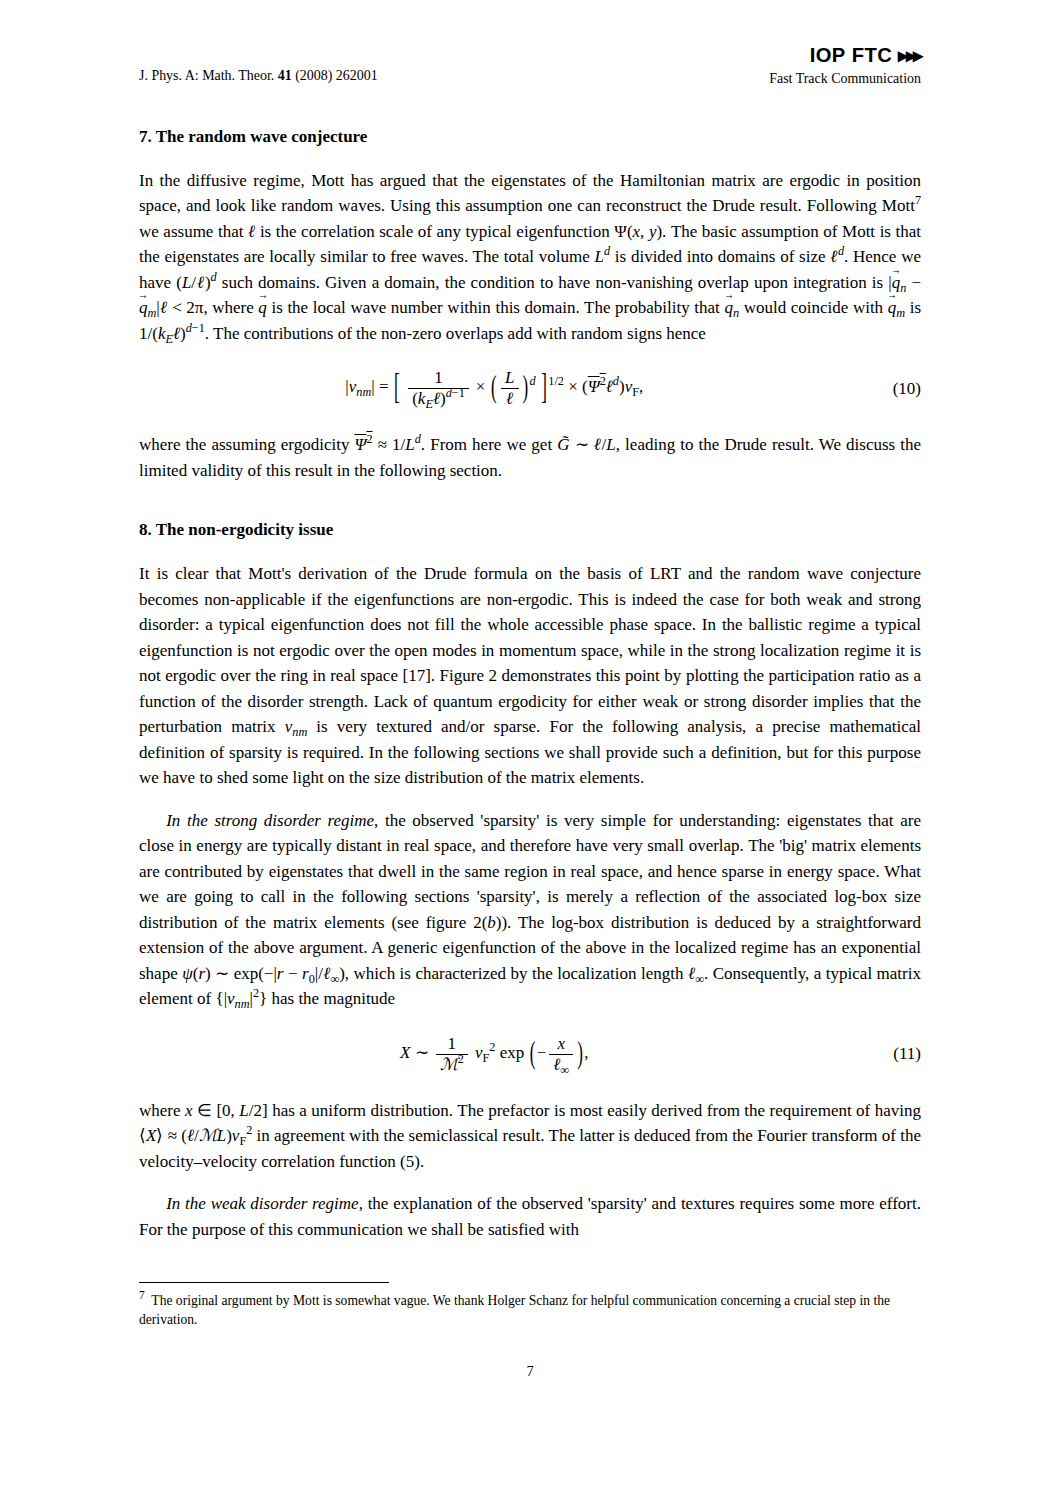J. Phys. A: Math. Theor. 41 (2008) 262001
IOP FTC ▸▸▸ Fast Track Communication
7. The random wave conjecture
In the diffusive regime, Mott has argued that the eigenstates of the Hamiltonian matrix are ergodic in position space, and look like random waves. Using this assumption one can reconstruct the Drude result. Following Mott7 we assume that ℓ is the correlation scale of any typical eigenfunction Ψ(x, y). The basic assumption of Mott is that the eigenstates are locally similar to free waves. The total volume Ld is divided into domains of size ℓd. Hence we have (L/ℓ)d such domains. Given a domain, the condition to have non-vanishing overlap upon integration is |qn − qm|ℓ < 2π, where q is the local wave number within this domain. The probability that qn would coincide with qm is 1/(kEℓ)d−1. The contributions of the non-zero overlaps add with random signs hence
|vnm| = [ 1(kEℓ)d−1 × (Lℓ)d ]1/2 × (Ψ2 ℓd)vF,
(10)
where the assuming ergodicity Ψ2 ≈ 1/Ld. From here we get G̃ ∼ ℓ/L, leading to the Drude result. We discuss the limited validity of this result in the following section.
8. The non-ergodicity issue
It is clear that Mott's derivation of the Drude formula on the basis of LRT and the random wave conjecture becomes non-applicable if the eigenfunctions are non-ergodic. This is indeed the case for both weak and strong disorder: a typical eigenfunction does not fill the whole accessible phase space. In the ballistic regime a typical eigenfunction is not ergodic over the open modes in momentum space, while in the strong localization regime it is not ergodic over the ring in real space [17]. Figure 2 demonstrates this point by plotting the participation ratio as a function of the disorder strength. Lack of quantum ergodicity for either weak or strong disorder implies that the perturbation matrix vnm is very textured and/or sparse. For the following analysis, a precise mathematical definition of sparsity is required. In the following sections we shall provide such a definition, but for this purpose we have to shed some light on the size distribution of the matrix elements.
In the strong disorder regime, the observed 'sparsity' is very simple for understanding: eigenstates that are close in energy are typically distant in real space, and therefore have very small overlap. The 'big' matrix elements are contributed by eigenstates that dwell in the same region in real space, and hence sparse in energy space. What we are going to call in the following sections 'sparsity', is merely a reflection of the associated log-box size distribution of the matrix elements (see figure 2(b)). The log-box distribution is deduced by a straightforward extension of the above argument. A generic eigenfunction of the above in the localized regime has an exponential shape ψ(r) ∼ exp(−|r − r0|/ℓ∞), which is characterized by the localization length ℓ∞. Consequently, a typical matrix element of {|vnm|2} has the magnitude
X ∼ 1 ℳ2 vF2 exp (−xℓ∞),
(11)
where x ∈ [0, L/2] has a uniform distribution. The prefactor is most easily derived from the requirement of having ⟨X⟩ ≈ (ℓ/ℳL)vF2 in agreement with the semiclassical result. The latter is deduced from the Fourier transform of the velocity–velocity correlation function (5).
In the weak disorder regime, the explanation of the observed 'sparsity' and textures requires some more effort. For the purpose of this communication we shall be satisfied with
7 The original argument by Mott is somewhat vague. We thank Holger Schanz for helpful communication concerning a crucial step in the derivation.
7